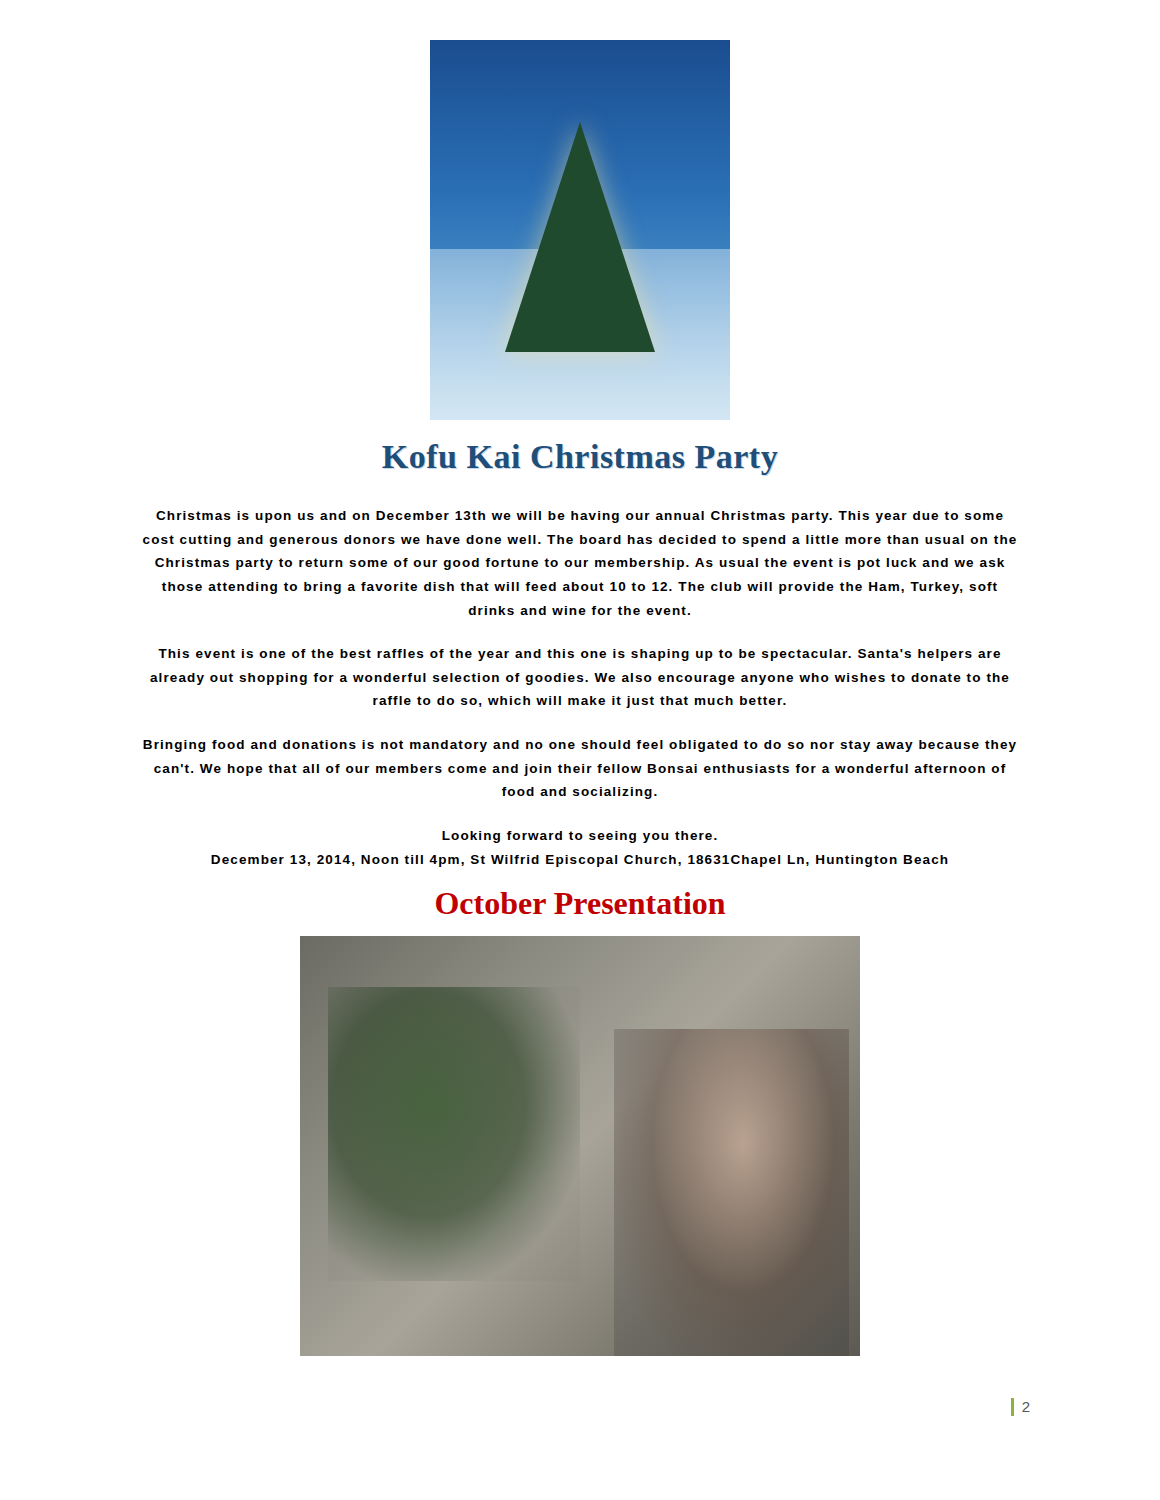Kofu Kai Christmas Party
Christmas is upon us and on December 13th we will be having our annual Christmas party. This year due to some cost cutting and generous donors we have done well. The board has decided to spend a little more than usual on the Christmas party to return some of our good fortune to our membership. As usual the event is pot luck and we ask those attending to bring a favorite dish that will feed about 10 to 12. The club will provide the Ham, Turkey, soft drinks and wine for the event.
This event is one of the best raffles of the year and this one is shaping up to be spectacular. Santa's helpers are already out shopping for a wonderful selection of goodies. We also encourage anyone who wishes to donate to the raffle to do so, which will make it just that much better.
Bringing food and donations is not mandatory and no one should feel obligated to do so nor stay away because they can't. We hope that all of our members come and join their fellow Bonsai enthusiasts for a wonderful afternoon of food and socializing.
Looking forward to seeing you there.
December 13, 2014, Noon till 4pm, St Wilfrid Episcopal Church, 18631Chapel Ln, Huntington Beach
October Presentation
2